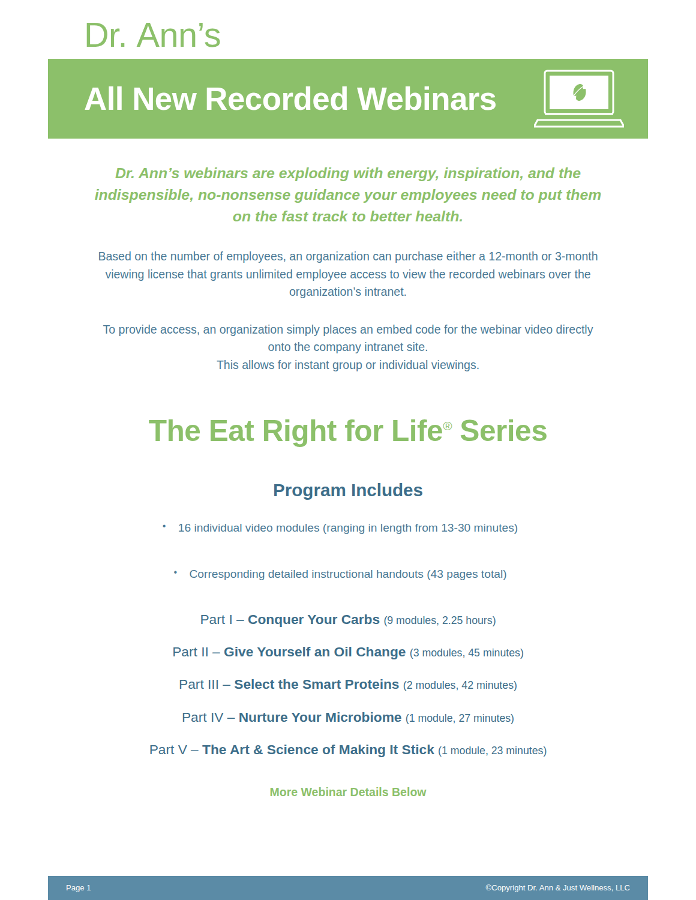Dr. Ann’s
All New Recorded Webinars
Dr. Ann’s webinars are exploding with energy, inspiration, and the indispensible, no-nonsense guidance your employees need to put them on the fast track to better health.
Based on the number of employees, an organization can purchase either a 12-month or 3-month viewing license that grants unlimited employee access to view the recorded webinars over the organization’s intranet.
To provide access, an organization simply places an embed code for the webinar video directly onto the company intranet site.
This allows for instant group or individual viewings.
The Eat Right for Life® Series
Program Includes
16 individual video modules (ranging in length from 13-30 minutes)
Corresponding detailed instructional handouts (43 pages total)
Part I – Conquer Your Carbs (9 modules, 2.25 hours)
Part II – Give Yourself an Oil Change (3 modules, 45 minutes)
Part III – Select the Smart Proteins (2 modules, 42 minutes)
Part IV – Nurture Your Microbiome (1 module, 27 minutes)
Part V – The Art & Science of Making It Stick (1 module, 23 minutes)
More Webinar Details Below
Page 1 ©Copyright Dr. Ann & Just Wellness, LLC